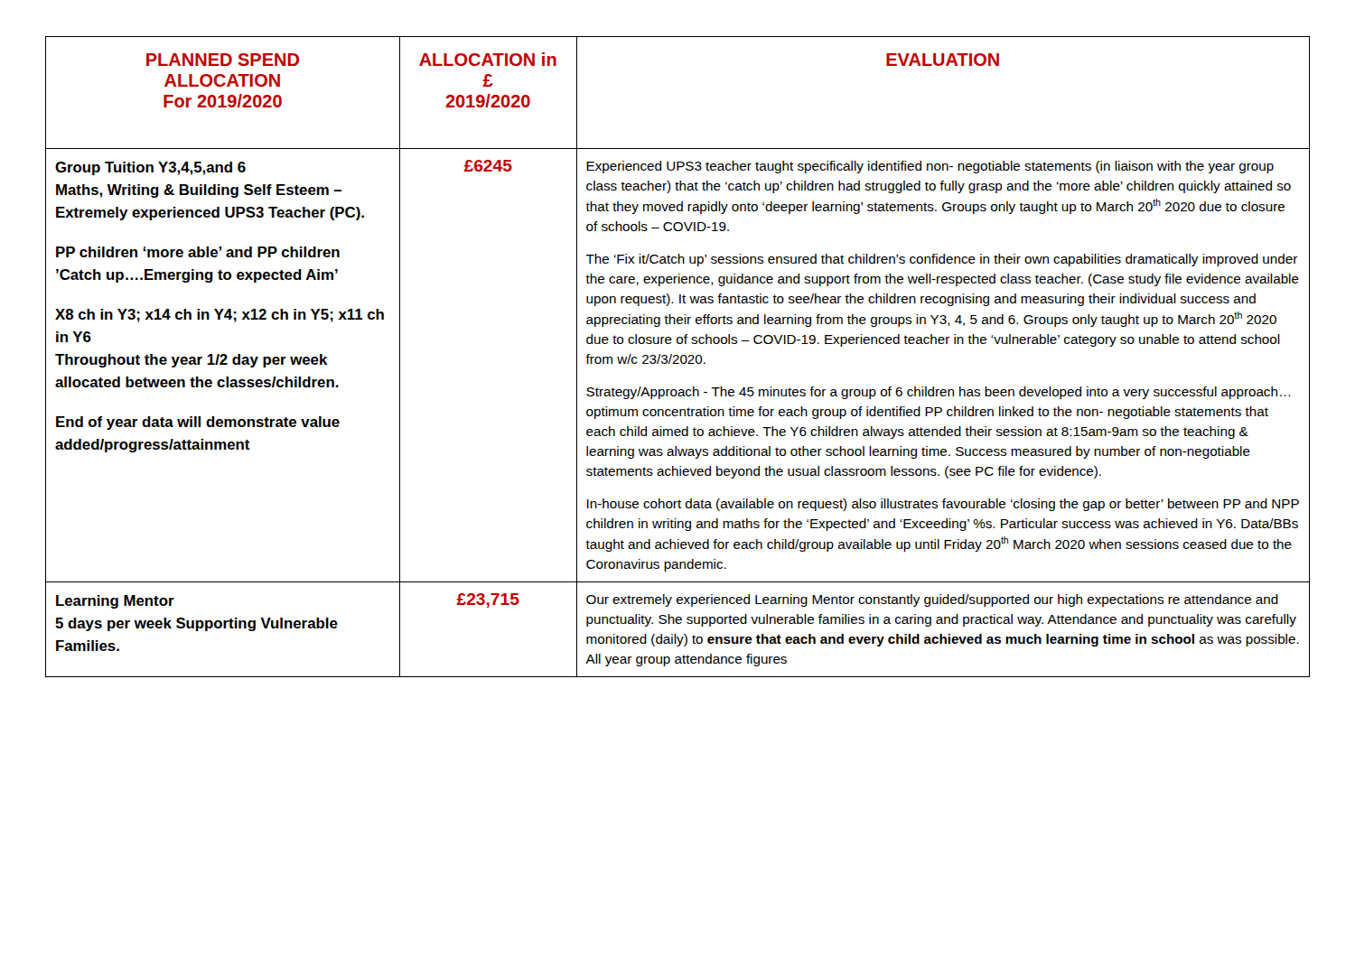| PLANNED SPEND ALLOCATION For 2019/2020 | ALLOCATION in £ 2019/2020 | EVALUATION |
| --- | --- | --- |
| Group Tuition Y3,4,5,and 6 Maths, Writing & Building Self Esteem – Extremely experienced UPS3 Teacher (PC). PP children ‘more able’ and PP children ’Catch up….Emerging to expected Aim’ X8 ch in Y3; x14 ch in Y4; x12 ch in Y5; x11 ch in Y6 Throughout the year 1/2 day per week allocated between the classes/children. End of year data will demonstrate value added/progress/attainment | £6245 | Experienced UPS3 teacher taught specifically identified non- negotiable statements (in liaison with the year group class teacher) that the ‘catch up’ children had struggled to fully grasp and the ‘more able’ children quickly attained so that they moved rapidly onto ‘deeper learning’ statements. Groups only taught up to March 20 th 2020 due to closure of schools – COVID-19. The ‘Fix it/Catch up’ sessions ensured that children’s confidence in their own capabilities dramatically improved under the care, experience, guidance and support from the well-respected class teacher. (Case study file evidence available upon request). It was fantastic to see/hear the children recognising and measuring their individual success and appreciating their efforts and learning from the groups in Y3, 4, 5 and 6. Groups only taught up to March 20 th 2020 due to closure of schools – COVID-19. Experienced teacher in the ‘vulnerable’ category so unable to attend school from w/c 23/3/2020. Strategy/Approach - The 45 minutes for a group of 6 children has been developed into a very successful approach…optimum concentration time for each group of identified PP children linked to the non- negotiable statements that each child aimed to achieve. The Y6 children always attended their session at 8:15am-9am so the teaching & learning was always additional to other school learning time. Success measured by number of non-negotiable statements achieved beyond the usual classroom lessons. (see PC file for evidence). In-house cohort data (available on request) also illustrates favourable ‘closing the gap or better’ between PP and NPP children in writing and maths for the ‘Expected’ and ‘Exceeding’ %s. Particular success was achieved in Y6. Data/BBs taught and achieved for each child/group available up until Friday 20 th March 2020 when sessions ceased due to the Coronavirus pandemic. |
| Learning Mentor 5 days per week Supporting Vulnerable Families. | £23,715 | Our extremely experienced Learning Mentor constantly guided/supported our high expectations re attendance and punctuality. She supported vulnerable families in a caring and practical way. Attendance and punctuality was carefully monitored (daily) to ensure that each and every child achieved as much learning time in school as was possible. All year group attendance figures |